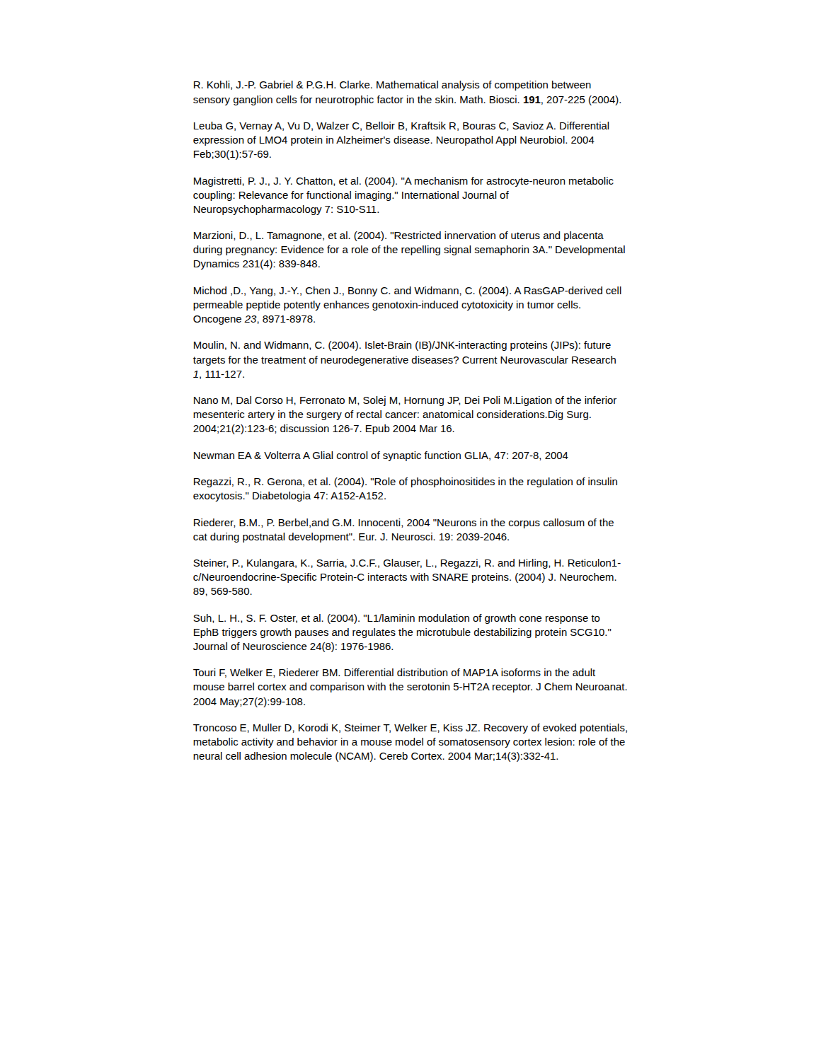R. Kohli, J.-P. Gabriel & P.G.H. Clarke. Mathematical analysis of competition between sensory ganglion cells for neurotrophic factor in the skin. Math. Biosci. 191, 207-225 (2004).
Leuba G, Vernay A, Vu D, Walzer C, Belloir B, Kraftsik R, Bouras C, Savioz A. Differential expression of LMO4 protein in Alzheimer's disease. Neuropathol Appl Neurobiol. 2004 Feb;30(1):57-69.
Magistretti, P. J., J. Y. Chatton, et al. (2004). "A mechanism for astrocyte-neuron metabolic coupling: Relevance for functional imaging." International Journal of Neuropsychopharmacology 7: S10-S11.
Marzioni, D., L. Tamagnone, et al. (2004). "Restricted innervation of uterus and placenta during pregnancy: Evidence for a role of the repelling signal semaphorin 3A." Developmental Dynamics 231(4): 839-848.
Michod ,D., Yang, J.-Y., Chen J., Bonny C. and Widmann, C. (2004). A RasGAP-derived cell permeable peptide potently enhances genotoxin-induced cytotoxicity in tumor cells. Oncogene 23, 8971-8978.
Moulin, N. and Widmann, C. (2004). Islet-Brain (IB)/JNK-interacting proteins (JIPs): future targets for the treatment of neurodegenerative diseases? Current Neurovascular Research 1, 111-127.
Nano M, Dal Corso H, Ferronato M, Solej M, Hornung JP, Dei Poli M.Ligation of the inferior mesenteric artery in the surgery of rectal cancer: anatomical considerations.Dig Surg. 2004;21(2):123-6; discussion 126-7. Epub 2004 Mar 16.
Newman EA & Volterra A Glial control of synaptic function GLIA, 47: 207-8, 2004
Regazzi, R., R. Gerona, et al. (2004). "Role of phosphoinositides in the regulation of insulin exocytosis." Diabetologia 47: A152-A152.
Riederer, B.M., P. Berbel,and G.M. Innocenti, 2004 "Neurons in the corpus callosum of the cat during postnatal development". Eur. J. Neurosci. 19: 2039-2046.
Steiner, P., Kulangara, K., Sarria, J.C.F., Glauser, L., Regazzi, R. and Hirling, H. Reticulon1-c/Neuroendocrine-Specific Protein-C interacts with SNARE proteins. (2004) J. Neurochem. 89, 569-580.
Suh, L. H., S. F. Oster, et al. (2004). "L1/laminin modulation of growth cone response to EphB triggers growth pauses and regulates the microtubule destabilizing protein SCG10." Journal of Neuroscience 24(8): 1976-1986.
Touri F, Welker E, Riederer BM. Differential distribution of MAP1A isoforms in the adult mouse barrel cortex and comparison with the serotonin 5-HT2A receptor. J Chem Neuroanat. 2004 May;27(2):99-108.
Troncoso E, Muller D, Korodi K, Steimer T, Welker E, Kiss JZ. Recovery of evoked potentials, metabolic activity and behavior in a mouse model of somatosensory cortex lesion: role of the neural cell adhesion molecule (NCAM). Cereb Cortex. 2004 Mar;14(3):332-41.